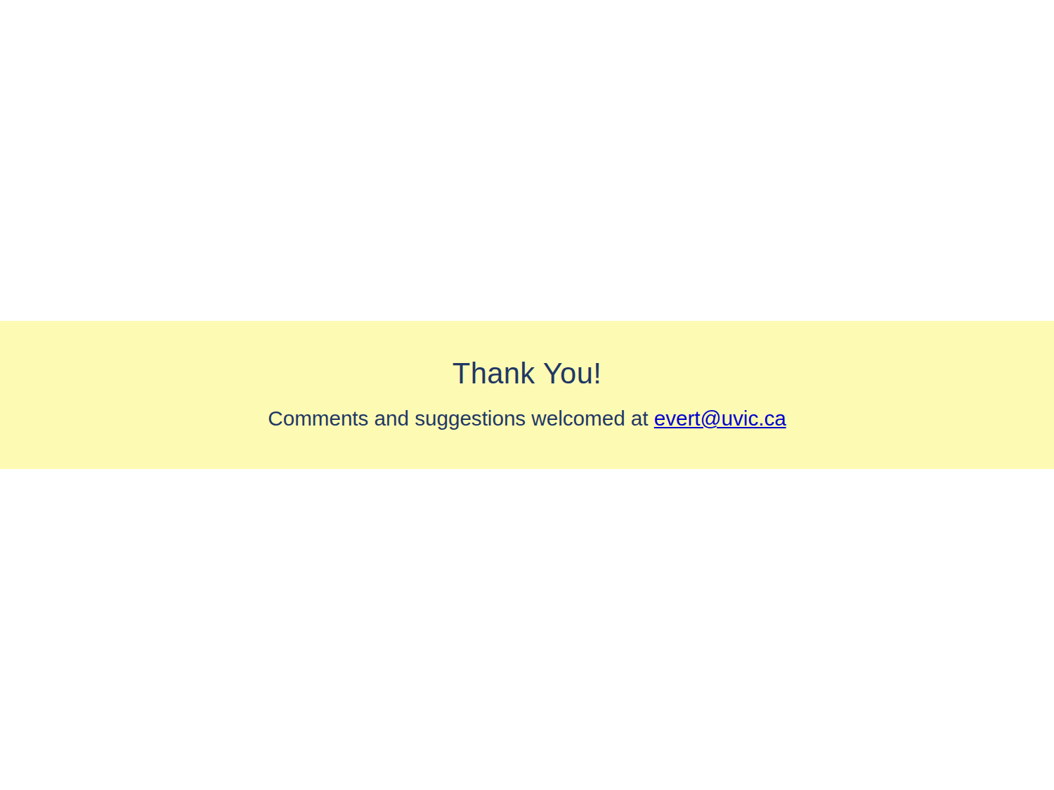Thank You!
Comments and suggestions welcomed at evert@uvic.ca